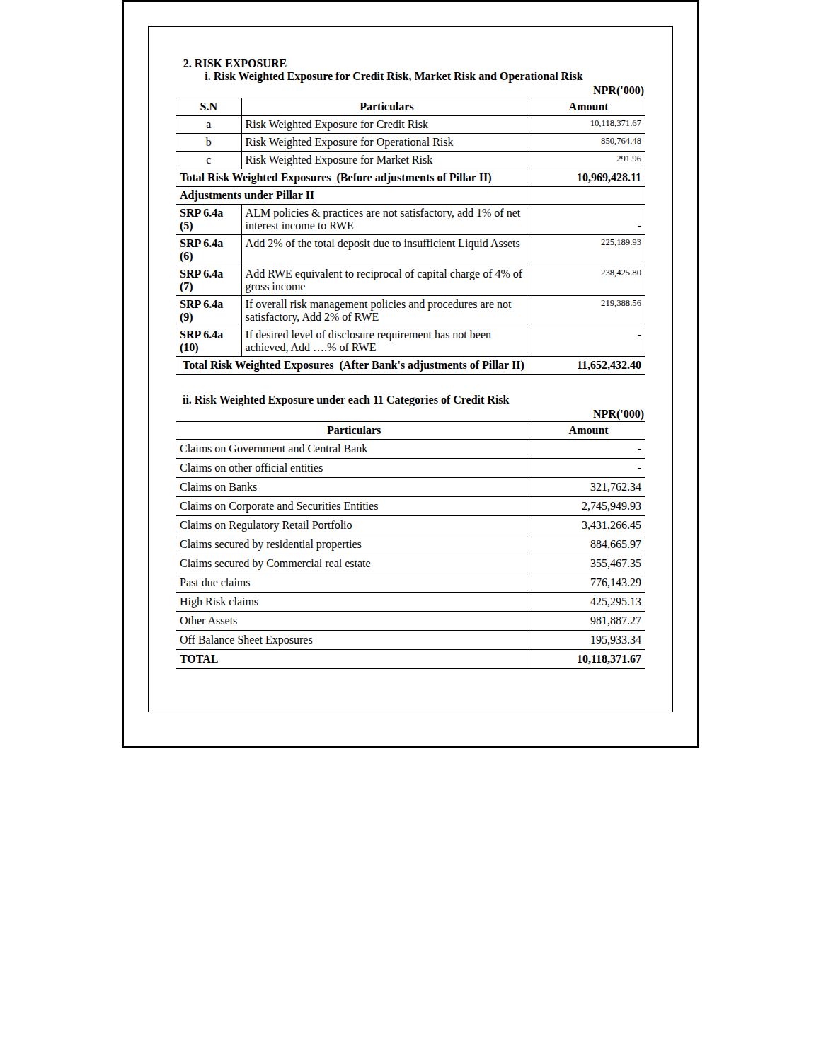RISK EXPOSURE
Risk Weighted Exposure for Credit Risk, Market Risk and Operational Risk
NPR('000)
| S.N | Particulars | Amount |
| --- | --- | --- |
| a | Risk Weighted Exposure for Credit Risk | 10,118,371.67 |
| b | Risk Weighted Exposure for Operational Risk | 850,764.48 |
| c | Risk Weighted Exposure for Market Risk | 291.96 |
| Total Risk Weighted Exposures (Before adjustments of Pillar II) | 10,969,428.11 |
| Adjustments under Pillar II | |
| SRP 6.4a (5) | ALM policies & practices are not satisfactory, add 1% of net interest income to RWE | - |
| SRP 6.4a (6) | Add 2% of the total deposit due to insufficient Liquid Assets | 225,189.93 |
| SRP 6.4a (7) | Add RWE equivalent to reciprocal of capital charge of 4% of gross income | 238,425.80 |
| SRP 6.4a (9) | If overall risk management policies and procedures are not satisfactory, Add 2% of RWE | 219,388.56 |
| SRP 6.4a (10) | If desired level of disclosure requirement has not been achieved, Add ….% of RWE | - |
| Total Risk Weighted Exposures (After Bank's adjustments of Pillar II) | 11,652,432.40 |
Risk Weighted Exposure under each 11 Categories of Credit Risk
NPR('000)
| Particulars | Amount |
| --- | --- |
| Claims on Government and Central Bank | - |
| Claims on other official entities | - |
| Claims on Banks | 321,762.34 |
| Claims on Corporate and Securities Entities | 2,745,949.93 |
| Claims on Regulatory Retail Portfolio | 3,431,266.45 |
| Claims secured by residential properties | 884,665.97 |
| Claims secured by Commercial real estate | 355,467.35 |
| Past due claims | 776,143.29 |
| High Risk claims | 425,295.13 |
| Other Assets | 981,887.27 |
| Off Balance Sheet Exposures | 195,933.34 |
| TOTAL | 10,118,371.67 |